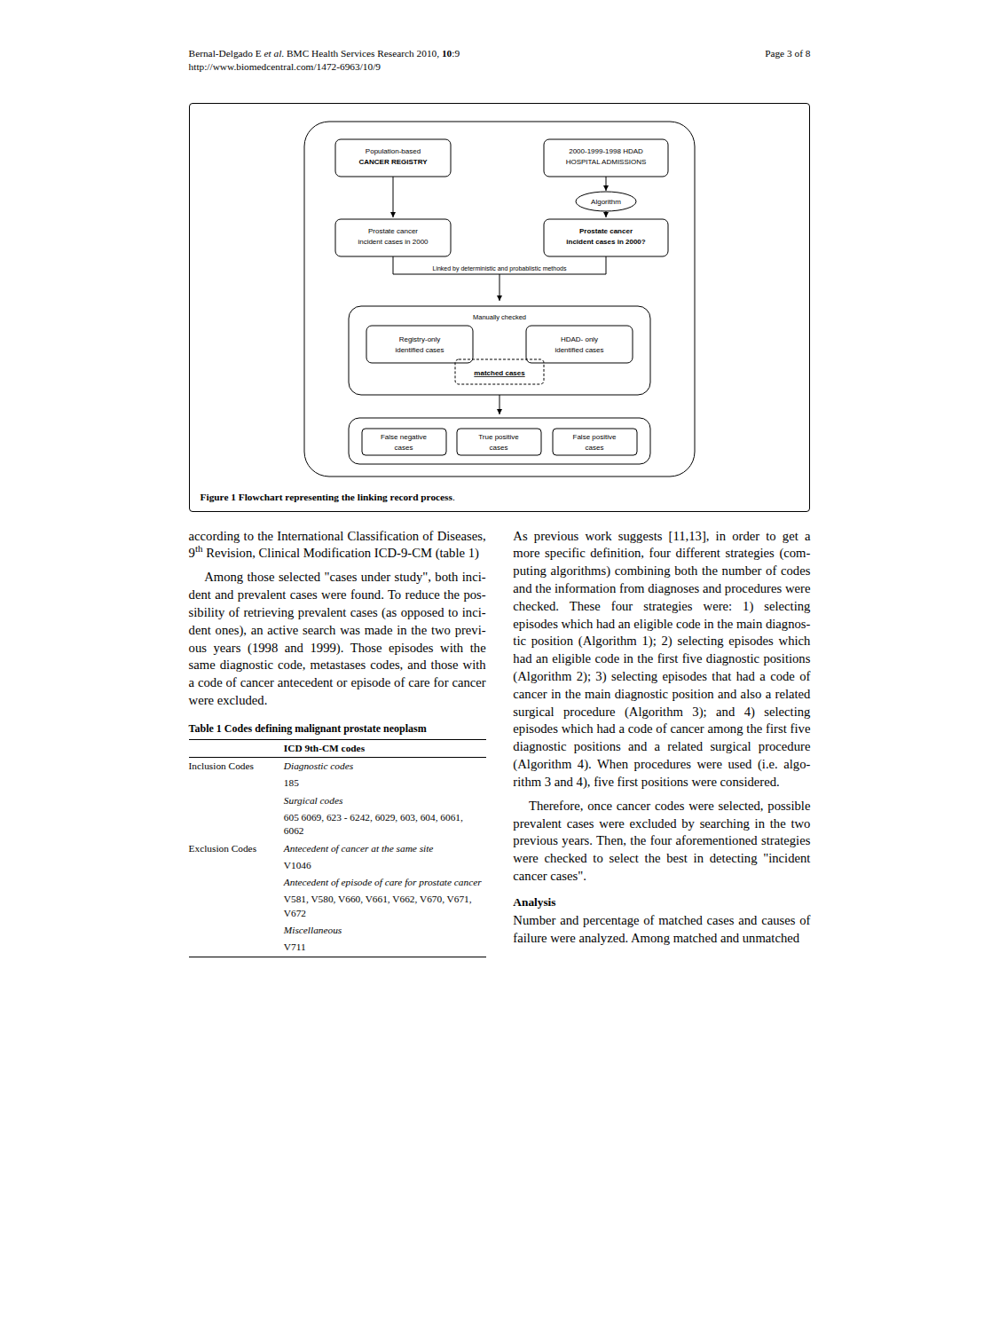Bernal-Delgado E et al. BMC Health Services Research 2010, 10:9
http://www.biomedcentral.com/1472-6963/10/9
Page 3 of 8
Population-based CANCER REGISTRY 2000-1999-1998 HDAD HOSPITAL ADMISSIONS Algorithm Prostate cancer incident cases in 2000 Prostate cancer incident cases in 2000? Linked by deterministic and probablistic methods Manually checked Registry-only identified cases HDAD- only identified cases matched cases False negative cases True positive cases False positive cases
Figure 1 Flowchart representing the linking record process.
according to the International Classification of Diseases, 9th Revision, Clinical Modification ICD-9-CM (table 1)
Among those selected "cases under study", both incident and prevalent cases were found. To reduce the possibility of retrieving prevalent cases (as opposed to incident ones), an active search was made in the two previous years (1998 and 1999). Those episodes with the same diagnostic code, metastases codes, and those with a code of cancer antecedent or episode of care for cancer were excluded.
Table 1 Codes defining malignant prostate neoplasm
| | ICD 9th-CM codes |
| --- | --- |
| Inclusion Codes | Diagnostic codes |
| | 185 |
| | Surgical codes |
| | 605 6069, 623 - 6242, 6029, 603, 604, 6061, 6062 |
| Exclusion Codes | Antecedent of cancer at the same site |
| | V1046 |
| | Antecedent of episode of care for prostate cancer |
| | V581, V580, V660, V661, V662, V670, V671, V672 |
| | Miscellaneous |
| | V711 |
As previous work suggests [11,13], in order to get a more specific definition, four different strategies (computing algorithms) combining both the number of codes and the information from diagnoses and procedures were checked. These four strategies were: 1) selecting episodes which had an eligible code in the main diagnostic position (Algorithm 1); 2) selecting episodes which had an eligible code in the first five diagnostic positions (Algorithm 2); 3) selecting episodes that had a code of cancer in the main diagnostic position and also a related surgical procedure (Algorithm 3); and 4) selecting episodes which had a code of cancer among the first five diagnostic positions and a related surgical procedure (Algorithm 4). When procedures were used (i.e. algorithm 3 and 4), five first positions were considered.
Therefore, once cancer codes were selected, possible prevalent cases were excluded by searching in the two previous years. Then, the four aforementioned strategies were checked to select the best in detecting "incident cancer cases".
Analysis
Number and percentage of matched cases and causes of failure were analyzed. Among matched and unmatched